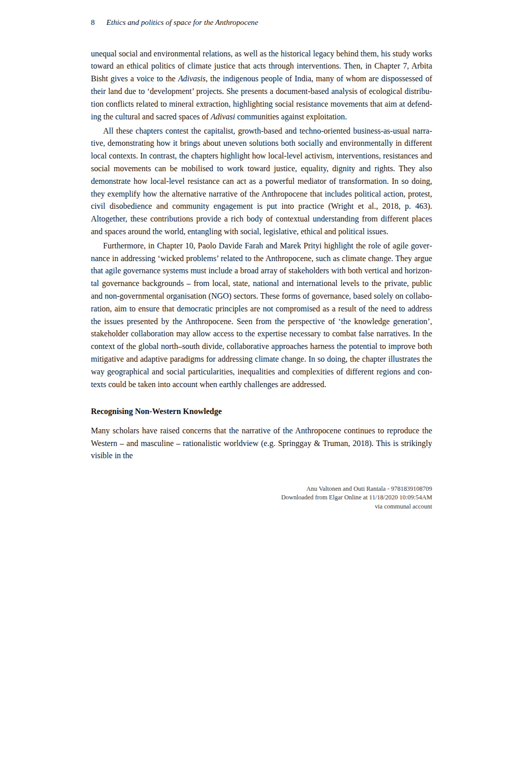8 Ethics and politics of space for the Anthropocene
unequal social and environmental relations, as well as the historical legacy behind them, his study works toward an ethical politics of climate justice that acts through interventions. Then, in Chapter 7, Arbita Bisht gives a voice to the Adivasis, the indigenous people of India, many of whom are dispossessed of their land due to ‘development’ projects. She presents a document-based analysis of ecological distribution conflicts related to mineral extraction, highlighting social resistance movements that aim at defending the cultural and sacred spaces of Adivasi communities against exploitation.
All these chapters contest the capitalist, growth-based and techno-oriented business-as-usual narrative, demonstrating how it brings about uneven solutions both socially and environmentally in different local contexts. In contrast, the chapters highlight how local-level activism, interventions, resistances and social movements can be mobilised to work toward justice, equality, dignity and rights. They also demonstrate how local-level resistance can act as a powerful mediator of transformation. In so doing, they exemplify how the alternative narrative of the Anthropocene that includes political action, protest, civil disobedience and community engagement is put into practice (Wright et al., 2018, p. 463). Altogether, these contributions provide a rich body of contextual understanding from different places and spaces around the world, entangling with social, legislative, ethical and political issues.
Furthermore, in Chapter 10, Paolo Davide Farah and Marek Prityi highlight the role of agile governance in addressing ‘wicked problems’ related to the Anthropocene, such as climate change. They argue that agile governance systems must include a broad array of stakeholders with both vertical and horizontal governance backgrounds – from local, state, national and international levels to the private, public and non-governmental organisation (NGO) sectors. These forms of governance, based solely on collaboration, aim to ensure that democratic principles are not compromised as a result of the need to address the issues presented by the Anthropocene. Seen from the perspective of ‘the knowledge generation’, stakeholder collaboration may allow access to the expertise necessary to combat false narratives. In the context of the global north–south divide, collaborative approaches harness the potential to improve both mitigative and adaptive paradigms for addressing climate change. In so doing, the chapter illustrates the way geographical and social particularities, inequalities and complexities of different regions and contexts could be taken into account when earthly challenges are addressed.
Recognising Non-Western Knowledge
Many scholars have raised concerns that the narrative of the Anthropocene continues to reproduce the Western – and masculine – rationalistic worldview (e.g. Springgay & Truman, 2018). This is strikingly visible in the
Anu Valtonen and Outi Rantala - 9781839108709
Downloaded from Elgar Online at 11/18/2020 10:09:54AM
via communal account